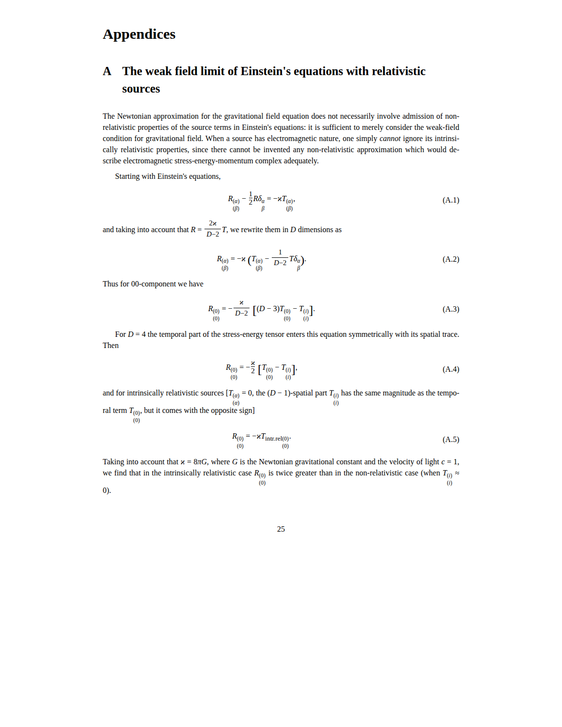Appendices
AThe weak field limit of Einstein's equations with relativistic sources
The Newtonian approximation for the gravitational field equation does not necessarily involve admission of non-relativistic properties of the source terms in Einstein's equations: it is sufficient to merely consider the weak-field condition for gravitational field. When a source has electromagnetic nature, one simply cannot ignore its intrinsically relativistic properties, since there cannot be invented any non-relativistic approximation which would describe electromagnetic stress-energy-momentum complex adequately.
Starting with Einstein's equations,
R(α)(β) − 12 Rδαβ = −ϰT(α)(β),
(A.1)
and taking into account that R = 2ϰ D−2 T, we rewrite them in D dimensions as
R(α)(β) = −ϰ (T(α)(β) − 1 D−2 Tδαβ).
(A.2)
Thus for 00-component we have
R(0)(0) = −ϰD−2 [(D − 3)T(0)(0) − T(i)(i)].
(A.3)
For D = 4 the temporal part of the stress-energy tensor enters this equation symmetrically with its spatial trace. Then
R(0)(0) = −ϰ 2 [T(0)(0) − T(i)(i)],
(A.4)
and for intrinsically relativistic sources [T(α)(α) = 0, the (D − 1)-spatial part T(i)(i) has the same magnitude as the temporal term T(0)(0), but it comes with the opposite sign]
R(0)(0) = −ϰTintr.rel(0)(0).
(A.5)
Taking into account that ϰ = 8πG, where G is the Newtonian gravitational constant and the velocity of light c = 1, we find that in the intrinsically relativistic case R(0)(0) is twice greater than in the non-relativistic case (when T(i)(i) ≈ 0).
25